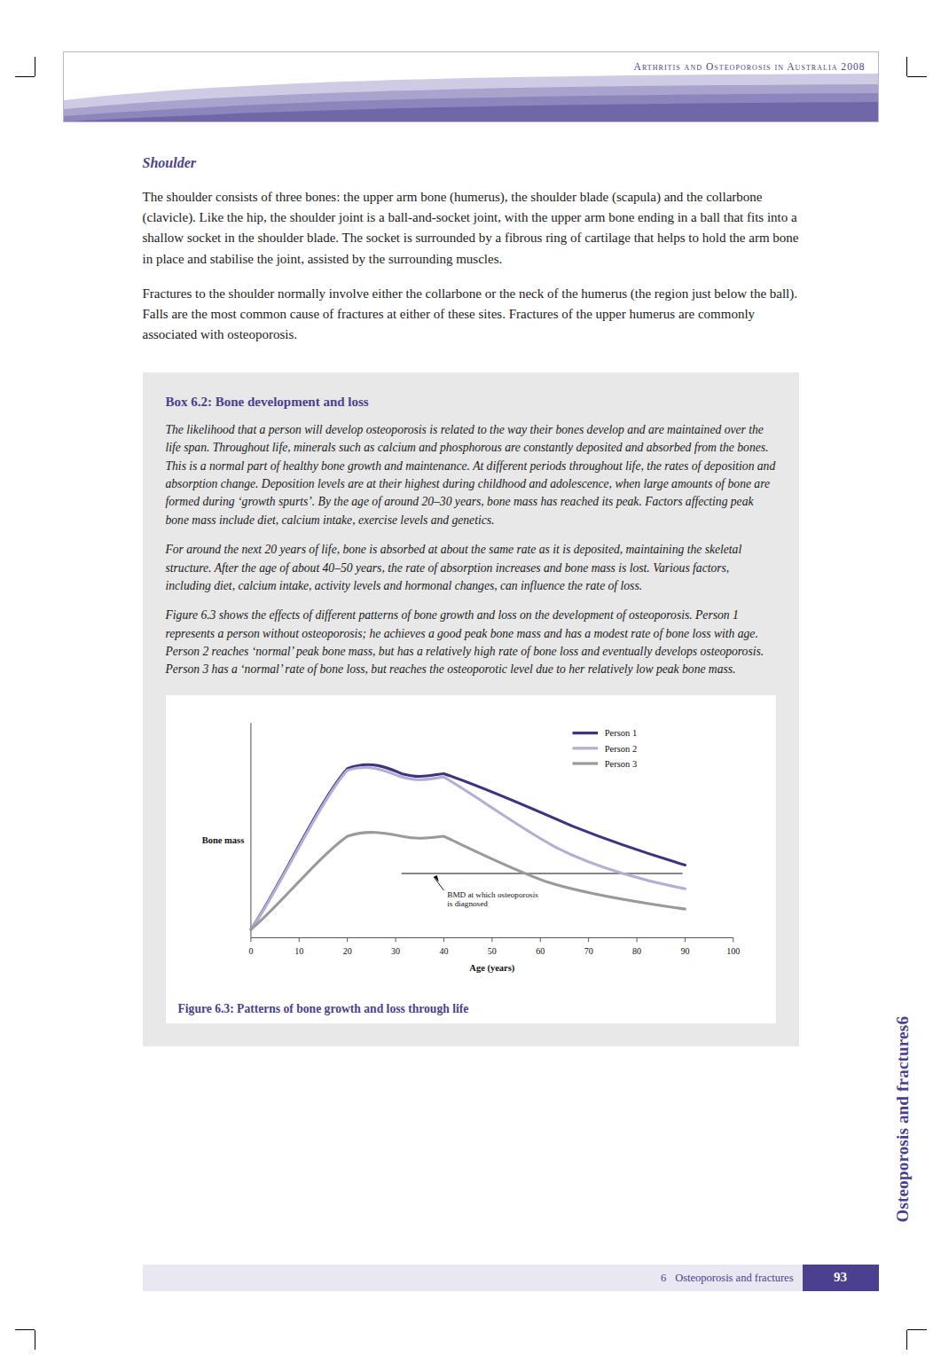Arthritis and Osteoporosis in Australia 2008
Shoulder
The shoulder consists of three bones: the upper arm bone (humerus), the shoulder blade (scapula) and the collarbone (clavicle). Like the hip, the shoulder joint is a ball-and-socket joint, with the upper arm bone ending in a ball that fits into a shallow socket in the shoulder blade. The socket is surrounded by a fibrous ring of cartilage that helps to hold the arm bone in place and stabilise the joint, assisted by the surrounding muscles.
Fractures to the shoulder normally involve either the collarbone or the neck of the humerus (the region just below the ball). Falls are the most common cause of fractures at either of these sites. Fractures of the upper humerus are commonly associated with osteoporosis.
Box 6.2: Bone development and loss
The likelihood that a person will develop osteoporosis is related to the way their bones develop and are maintained over the life span. Throughout life, minerals such as calcium and phosphorous are constantly deposited and absorbed from the bones. This is a normal part of healthy bone growth and maintenance. At different periods throughout life, the rates of deposition and absorption change. Deposition levels are at their highest during childhood and adolescence, when large amounts of bone are formed during ‘growth spurts’. By the age of around 20–30 years, bone mass has reached its peak. Factors affecting peak bone mass include diet, calcium intake, exercise levels and genetics.
For around the next 20 years of life, bone is absorbed at about the same rate as it is deposited, maintaining the skeletal structure. After the age of about 40–50 years, the rate of absorption increases and bone mass is lost. Various factors, including diet, calcium intake, activity levels and hormonal changes, can influence the rate of loss.
Figure 6.3 shows the effects of different patterns of bone growth and loss on the development of osteoporosis. Person 1 represents a person without osteoporosis; he achieves a good peak bone mass and has a modest rate of bone loss with age. Person 2 reaches ‘normal’ peak bone mass, but has a relatively high rate of bone loss and eventually develops osteoporosis. Person 3 has a ‘normal’ rate of bone loss, but reaches the osteoporotic level due to her relatively low peak bone mass.
0 10 20 30 40 50 60 70 80 90 100 Age (years) Bone mass BMD at which osteoporosis is diagnosed Person 1 Person 2 Person 3
Figure 6.3: Patterns of bone growth and loss through life
Osteoporosis and fractures6
6 Osteoporosis and fractures
93